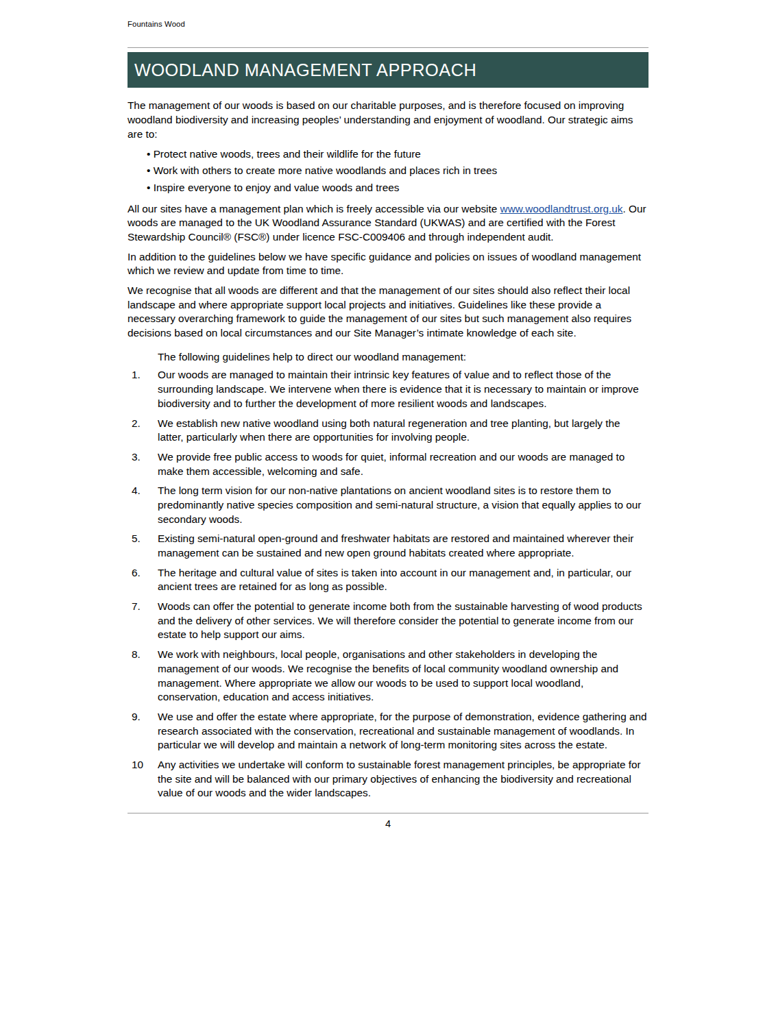Fountains Wood
WOODLAND MANAGEMENT APPROACH
The management of our woods is based on our charitable purposes, and is therefore focused on improving woodland biodiversity and increasing peoples’ understanding and enjoyment of woodland. Our strategic aims are to:
Protect native woods, trees and their wildlife for the future
Work with others to create more native woodlands and places rich in trees
Inspire everyone to enjoy and value woods and trees
All our sites have a management plan which is freely accessible via our website www.woodlandtrust.org.uk. Our woods are managed to the UK Woodland Assurance Standard (UKWAS) and are certified with the Forest Stewardship Council® (FSC®) under licence FSC-C009406 and through independent audit.
In addition to the guidelines below we have specific guidance and policies on issues of woodland management which we review and update from time to time.
We recognise that all woods are different and that the management of our sites should also reflect their local landscape and where appropriate support local projects and initiatives. Guidelines like these provide a necessary overarching framework to guide the management of our sites but such management also requires decisions based on local circumstances and our Site Manager’s intimate knowledge of each site.
The following guidelines help to direct our woodland management:
Our woods are managed to maintain their intrinsic key features of value and to reflect those of the surrounding landscape. We intervene when there is evidence that it is necessary to maintain or improve biodiversity and to further the development of more resilient woods and landscapes.
We establish new native woodland using both natural regeneration and tree planting, but largely the latter, particularly when there are opportunities for involving people.
We provide free public access to woods for quiet, informal recreation and our woods are managed to make them accessible, welcoming and safe.
The long term vision for our non-native plantations on ancient woodland sites is to restore them to predominantly native species composition and semi-natural structure, a vision that equally applies to our secondary woods.
Existing semi-natural open-ground and freshwater habitats are restored and maintained wherever their management can be sustained and new open ground habitats created where appropriate.
The heritage and cultural value of sites is taken into account in our management and, in particular, our ancient trees are retained for as long as possible.
Woods can offer the potential to generate income both from the sustainable harvesting of wood products and the delivery of other services. We will therefore consider the potential to generate income from our estate to help support our aims.
We work with neighbours, local people, organisations and other stakeholders in developing the management of our woods. We recognise the benefits of local community woodland ownership and management. Where appropriate we allow our woods to be used to support local woodland, conservation, education and access initiatives.
We use and offer the estate where appropriate, for the purpose of demonstration, evidence gathering and research associated with the conservation, recreational and sustainable management of woodlands. In particular we will develop and maintain a network of long-term monitoring sites across the estate.
Any activities we undertake will conform to sustainable forest management principles, be appropriate for the site and will be balanced with our primary objectives of enhancing the biodiversity and recreational value of our woods and the wider landscapes.
4